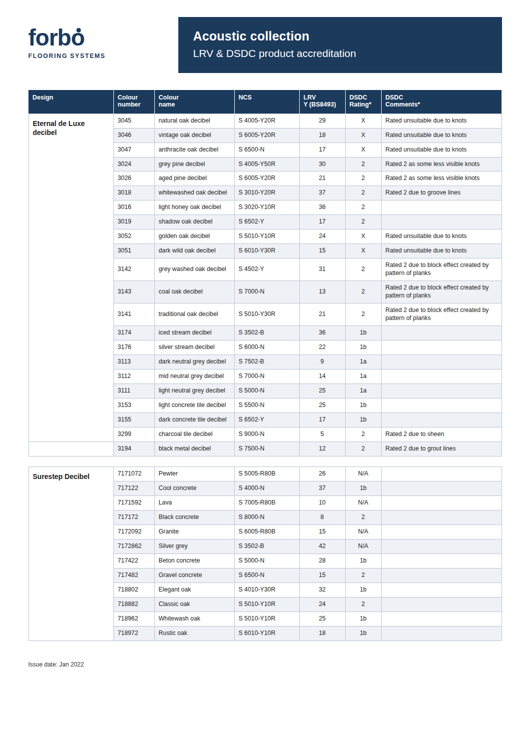forbo
FLOORING SYSTEMS
Acoustic collection
LRV & DSDC product accreditation
| Design | Colour number | Colour name | NCS | LRV Y (BS8493) | DSDC Rating* | DSDC Comments* |
| --- | --- | --- | --- | --- | --- | --- |
| Eternal de Luxe decibel | 3045 | natural oak decibel | S 4005-Y20R | 29 | X | Rated unsuitable due to knots |
| 3046 | vintage oak decibel | S 6005-Y20R | 18 | X | Rated unsuitable due to knots |
| 3047 | anthracite oak decibel | S 6500-N | 17 | X | Rated unsuitable due to knots |
| 3024 | grey pine decibel | S 4005-Y50R | 30 | 2 | Rated 2 as some less visible knots |
| 3026 | aged pine decibel | S 6005-Y20R | 21 | 2 | Rated 2 as some less visible knots |
| 3018 | whitewashed oak decibel | S 3010-Y20R | 37 | 2 | Rated 2 due to groove lines |
| 3016 | light honey oak decibel | S 3020-Y10R | 36 | 2 | |
| 3019 | shadow oak decibel | S 6502-Y | 17 | 2 | |
| 3052 | golden oak decibel | S 5010-Y10R | 24 | X | Rated unsuitable due to knots |
| 3051 | dark wild oak decibel | S 6010-Y30R | 15 | X | Rated unsuitable due to knots |
| 3142 | grey washed oak decibel | S 4502-Y | 31 | 2 | Rated 2 due to block effect created by pattern of planks |
| 3143 | coal oak decibel | S 7000-N | 13 | 2 | Rated 2 due to block effect created by pattern of planks |
| 3141 | traditional oak decibel | S 5010-Y30R | 21 | 2 | Rated 2 due to block effect created by pattern of planks |
| 3174 | iced stream decibel | S 3502-B | 36 | 1b | |
| 3176 | silver stream decibel | S 6000-N | 22 | 1b | |
| 3113 | dark neutral grey decibel | S 7502-B | 9 | 1a | |
| 3112 | mid neutral grey decibel | S 7000-N | 14 | 1a | |
| 3111 | light neutral grey decibel | S 5000-N | 25 | 1a | |
| 3153 | light concrete tile decibel | S 5500-N | 25 | 1b | |
| 3155 | dark concrete tile decibel | S 6502-Y | 17 | 1b | |
| 3299 | charcoal tile decibel | S 9000-N | 5 | 2 | Rated 2 due to sheen |
| | 3194 | black metal decibel | S 7500-N | 12 | 2 | Rated 2 due to grout lines |
| Surestep Decibel | 7171072 | Pewter | S 5005-R80B | 26 | N/A | |
| 717122 | Cool concrete | S 4000-N | 37 | 1b | |
| 7171592 | Lava | S 7005-R80B | 10 | N/A | |
| 717172 | Black concrete | S 8000-N | 8 | 2 | |
| 7172092 | Granite | S 6005-R80B | 15 | N/A | |
| 7172862 | Silver grey | S 3502-B | 42 | N/A | |
| 717422 | Beton concrete | S 5000-N | 28 | 1b | |
| 717482 | Gravel concrete | S 6500-N | 15 | 2 | |
| 718802 | Elegant oak | S 4010-Y30R | 32 | 1b | |
| 718882 | Classic oak | S 5010-Y10R | 24 | 2 | |
| 718962 | Whitewash oak | S 5010-Y10R | 25 | 1b | |
| 718972 | Rustic oak | S 6010-Y10R | 18 | 1b | |
Issue date: Jan 2022